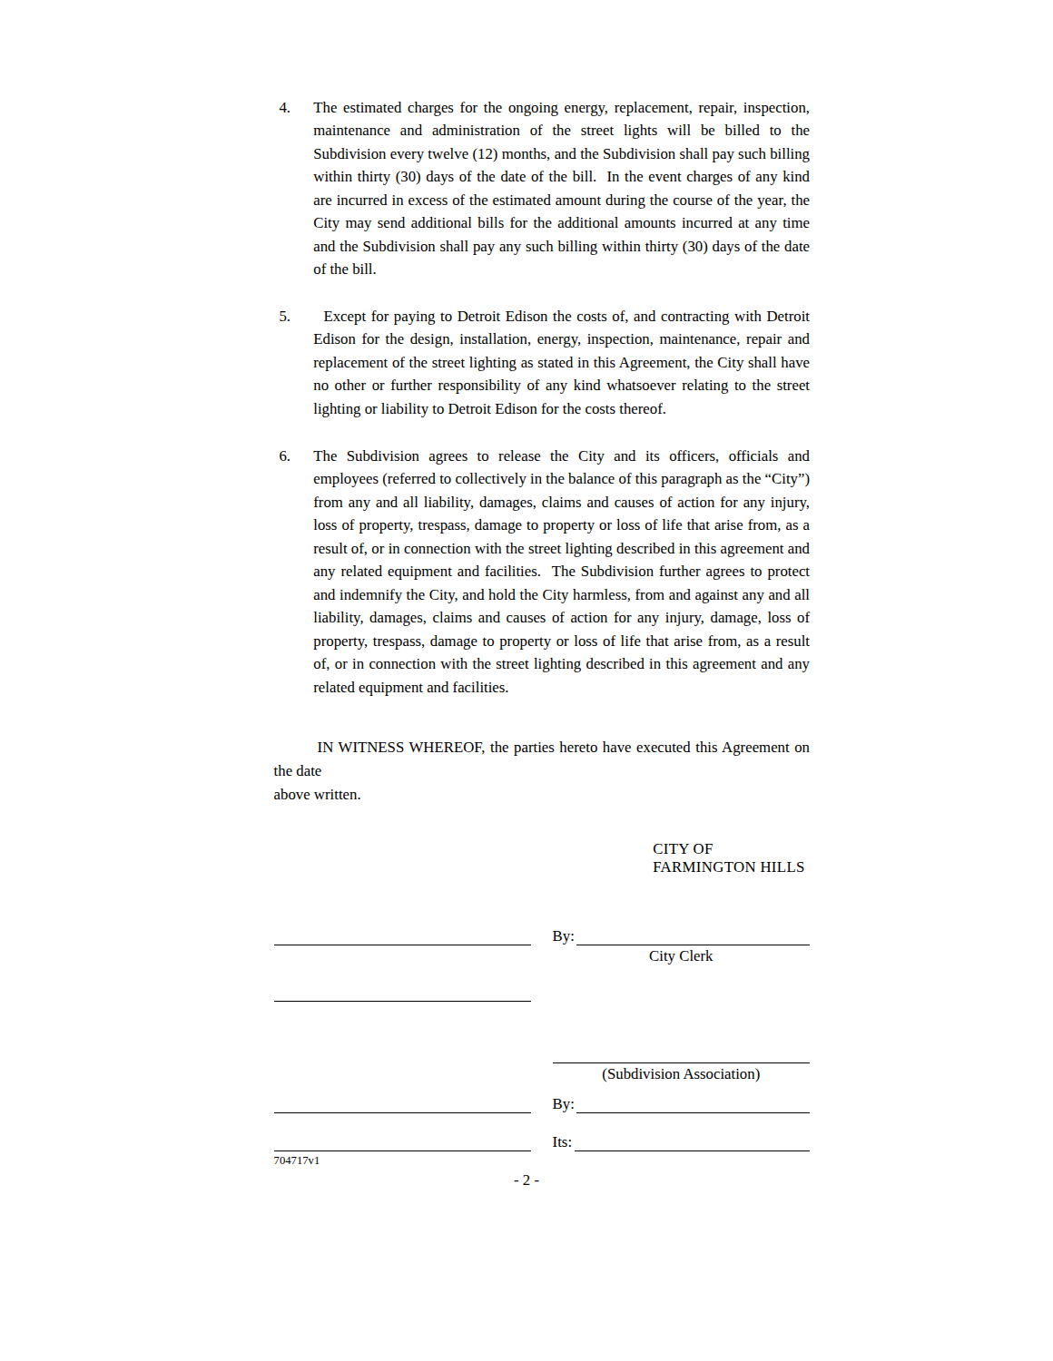4. The estimated charges for the ongoing energy, replacement, repair, inspection, maintenance and administration of the street lights will be billed to the Subdivision every twelve (12) months, and the Subdivision shall pay such billing within thirty (30) days of the date of the bill. In the event charges of any kind are incurred in excess of the estimated amount during the course of the year, the City may send additional bills for the additional amounts incurred at any time and the Subdivision shall pay any such billing within thirty (30) days of the date of the bill.
5. Except for paying to Detroit Edison the costs of, and contracting with Detroit Edison for the design, installation, energy, inspection, maintenance, repair and replacement of the street lighting as stated in this Agreement, the City shall have no other or further responsibility of any kind whatsoever relating to the street lighting or liability to Detroit Edison for the costs thereof.
6. The Subdivision agrees to release the City and its officers, officials and employees (referred to collectively in the balance of this paragraph as the “City”) from any and all liability, damages, claims and causes of action for any injury, loss of property, trespass, damage to property or loss of life that arise from, as a result of, or in connection with the street lighting described in this agreement and any related equipment and facilities. The Subdivision further agrees to protect and indemnify the City, and hold the City harmless, from and against any and all liability, damages, claims and causes of action for any injury, damage, loss of property, trespass, damage to property or loss of life that arise from, as a result of, or in connection with the street lighting described in this agreement and any related equipment and facilities.
IN WITNESS WHEREOF, the parties hereto have executed this Agreement on the date
above written.
CITY OF FARMINGTON HILLS
| | | By: |
| | | City Clerk |
| | | (Subdivision Association) |
| | | By: |
| | | Its: |
704717v1
- 2 -